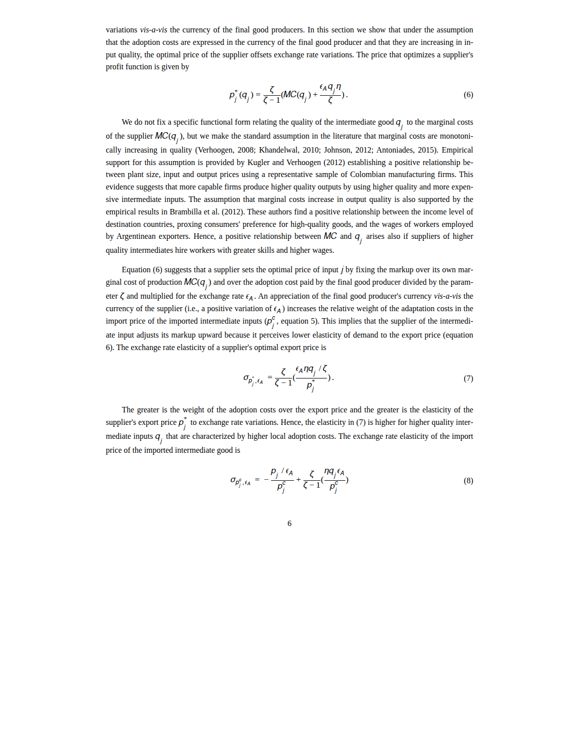variations vis-a-vis the currency of the final good producers. In this section we show that under the assumption that the adoption costs are expressed in the currency of the final good producer and that they are increasing in input quality, the optimal price of the supplier offsets exchange rate variations. The price that optimizes a supplier's profit function is given by
pj* (qj) = ζ ζ−1 ( MC(qj) + ϵAqjη ζ ) .
(6)
We do not fix a specific functional form relating the quality of the intermediate good qj to the marginal costs of the supplier MC(qj), but we make the standard assumption in the literature that marginal costs are monotonically increasing in quality (Verhoogen, 2008; Khandelwal, 2010; Johnson, 2012; Antoniades, 2015). Empirical support for this assumption is provided by Kugler and Verhoogen (2012) establishing a positive relationship between plant size, input and output prices using a representative sample of Colombian manufacturing firms. This evidence suggests that more capable firms produce higher quality outputs by using higher quality and more expensive intermediate inputs. The assumption that marginal costs increase in output quality is also supported by the empirical results in Brambilla et al. (2012). These authors find a positive relationship between the income level of destination countries, proxing consumers' preference for high-quality goods, and the wages of workers employed by Argentinean exporters. Hence, a positive relationship between MC and qj arises also if suppliers of higher quality intermediates hire workers with greater skills and higher wages.
Equation (6) suggests that a supplier sets the optimal price of input j by fixing the markup over its own marginal cost of production MC(qj) and over the adoption cost paid by the final good producer divided by the parameter ζ and multiplied for the exchange rate ϵA. An appreciation of the final good producer's currency vis-a-vis the currency of the supplier (i.e., a positive variation of ϵA) increases the relative weight of the adaptation costs in the import price of the imported intermediate inputs (pjc, equation 5). This implies that the supplier of the intermediate input adjusts its markup upward because it perceives lower elasticity of demand to the export price (equation 6). The exchange rate elasticity of a supplier's optimal export price is
σpj*,ϵA = ζ ζ−1 ( ϵAηqj/ζ pj* ) .
(7)
The greater is the weight of the adoption costs over the export price and the greater is the elasticity of the supplier's export price pj* to exchange rate variations. Hence, the elasticity in (7) is higher for higher quality intermediate inputs qj that are characterized by higher local adoption costs. The exchange rate elasticity of the import price of the imported intermediate good is
σpjc,ϵA = − pj/ϵA pjc + ζ ζ−1 ( ηqjϵA pjc )
(8)
6